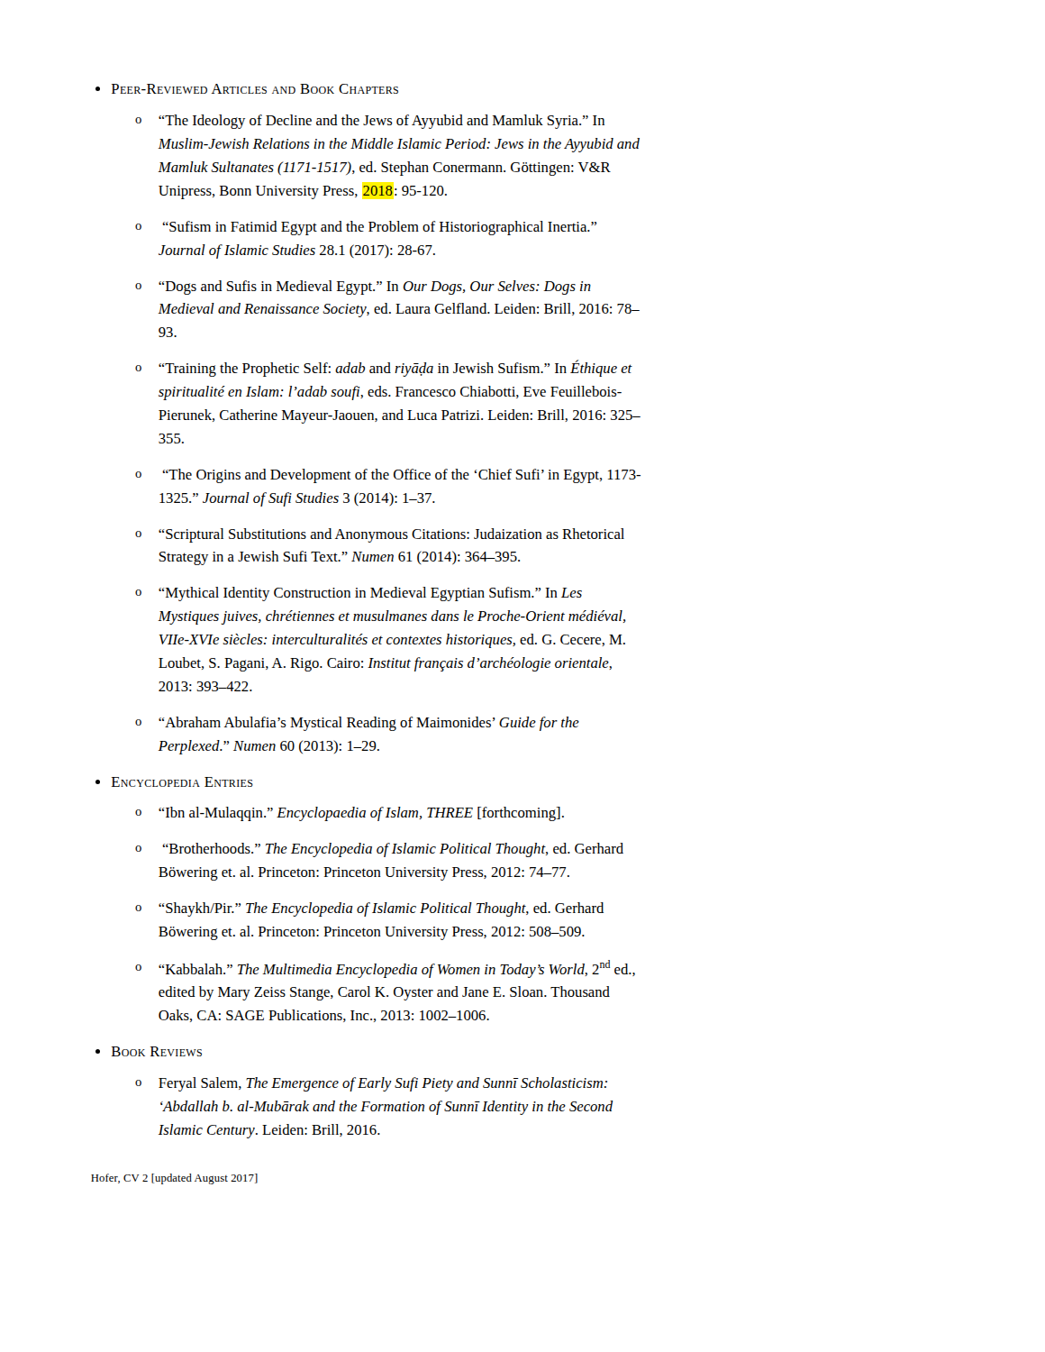Peer-Reviewed Articles and Book Chapters
“The Ideology of Decline and the Jews of Ayyubid and Mamluk Syria.” In Muslim-Jewish Relations in the Middle Islamic Period: Jews in the Ayyubid and Mamluk Sultanates (1171-1517), ed. Stephan Conermann. Göttingen: V&R Unipress, Bonn University Press, 2018: 95-120.
“Sufism in Fatimid Egypt and the Problem of Historiographical Inertia.” Journal of Islamic Studies 28.1 (2017): 28-67.
“Dogs and Sufis in Medieval Egypt.” In Our Dogs, Our Selves: Dogs in Medieval and Renaissance Society, ed. Laura Gelfland. Leiden: Brill, 2016: 78–93.
“Training the Prophetic Self: adab and riyāḍa in Jewish Sufism.” In Éthique et spiritualité en Islam: l’adab soufi, eds. Francesco Chiabotti, Eve Feuillebois-Pierunek, Catherine Mayeur-Jaouen, and Luca Patrizi. Leiden: Brill, 2016: 325–355.
“The Origins and Development of the Office of the ‘Chief Sufi’ in Egypt, 1173-1325.” Journal of Sufi Studies 3 (2014): 1–37.
“Scriptural Substitutions and Anonymous Citations: Judaization as Rhetorical Strategy in a Jewish Sufi Text.” Numen 61 (2014): 364–395.
“Mythical Identity Construction in Medieval Egyptian Sufism.” In Les Mystiques juives, chrétiennes et musulmanes dans le Proche-Orient médiéval, VIIe-XVIe siècles: interculturalités et contextes historiques, ed. G. Cecere, M. Loubet, S. Pagani, A. Rigo. Cairo: Institut français d’archéologie orientale, 2013: 393–422.
“Abraham Abulafia’s Mystical Reading of Maimonides’ Guide for the Perplexed.” Numen 60 (2013): 1–29.
Encyclopedia Entries
“Ibn al-Mulaqqin.” Encyclopaedia of Islam, THREE [forthcoming].
“Brotherhoods.” The Encyclopedia of Islamic Political Thought, ed. Gerhard Böwering et. al. Princeton: Princeton University Press, 2012: 74–77.
“Shaykh/Pir.” The Encyclopedia of Islamic Political Thought, ed. Gerhard Böwering et. al. Princeton: Princeton University Press, 2012: 508–509.
“Kabbalah.” The Multimedia Encyclopedia of Women in Today’s World, 2nd ed., edited by Mary Zeiss Stange, Carol K. Oyster and Jane E. Sloan. Thousand Oaks, CA: SAGE Publications, Inc., 2013: 1002–1006.
Book Reviews
Feryal Salem, The Emergence of Early Sufi Piety and Sunnī Scholasticism: ‘Abdallah b. al-Mubārak and the Formation of Sunnī Identity in the Second Islamic Century. Leiden: Brill, 2016.
Hofer, CV 2 [updated August 2017]